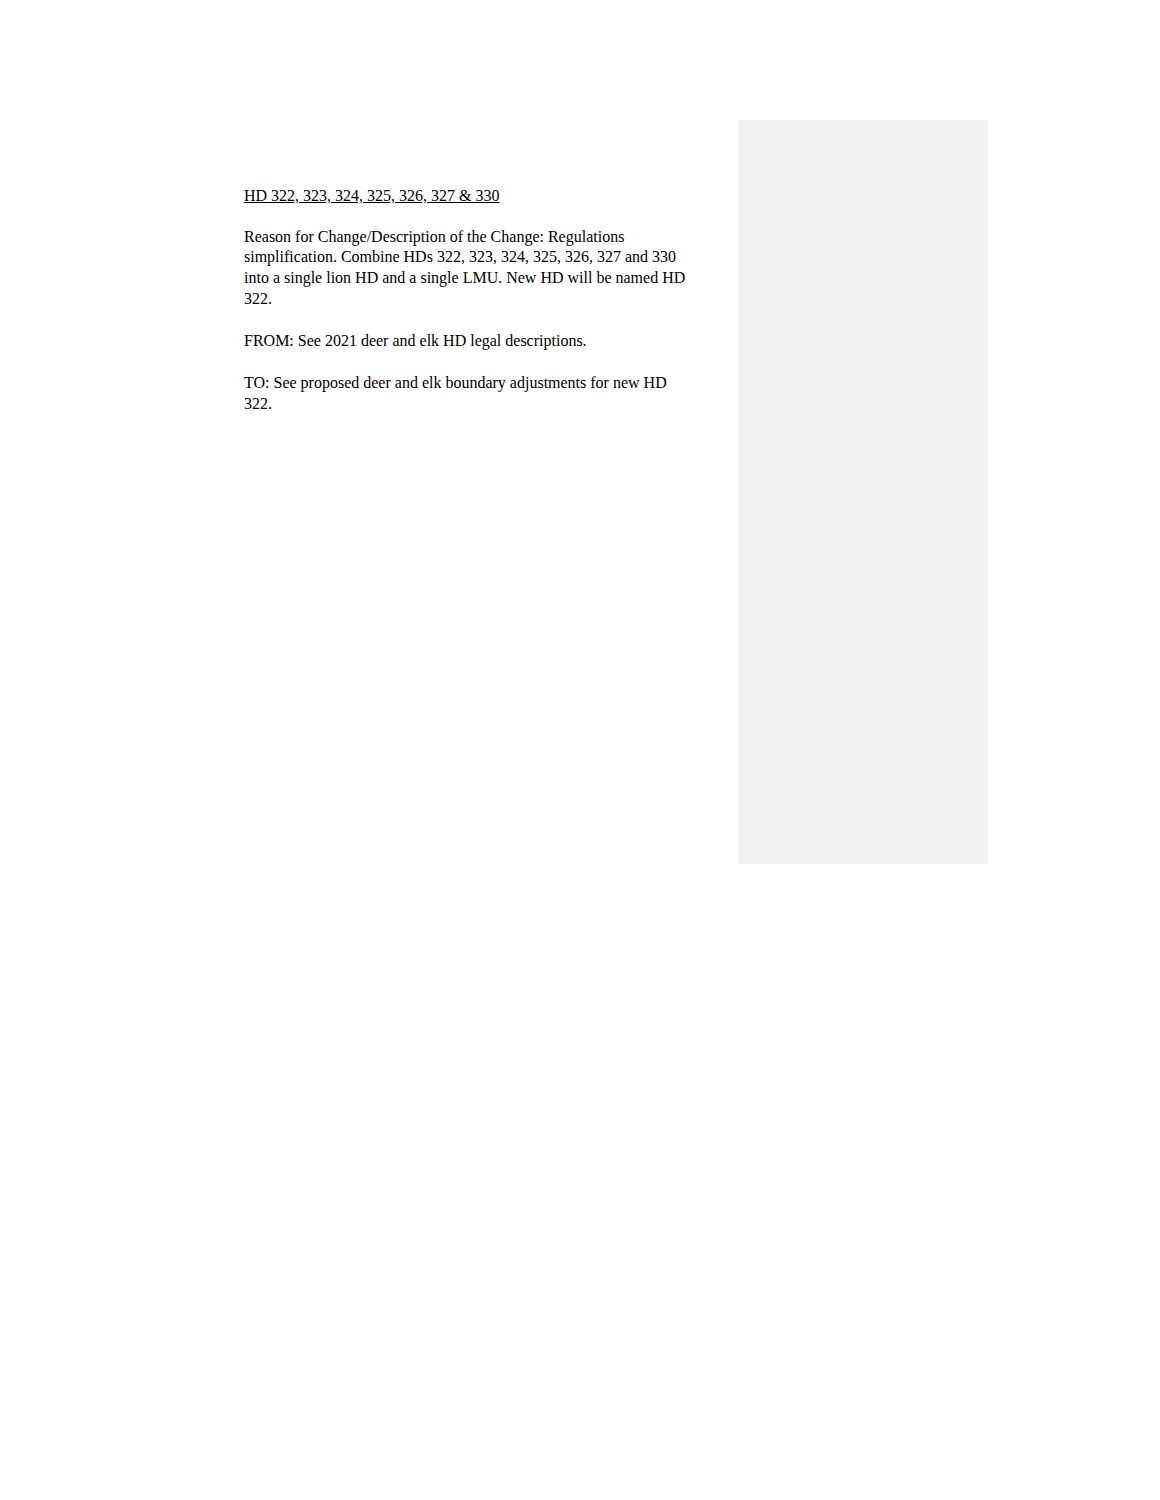HD 322, 323, 324, 325, 326, 327 & 330
Reason for Change/Description of the Change: Regulations simplification. Combine HDs 322, 323, 324, 325, 326, 327 and 330 into a single lion HD and a single LMU. New HD will be named HD 322.
FROM: See 2021 deer and elk HD legal descriptions.
TO: See proposed deer and elk boundary adjustments for new HD 322.